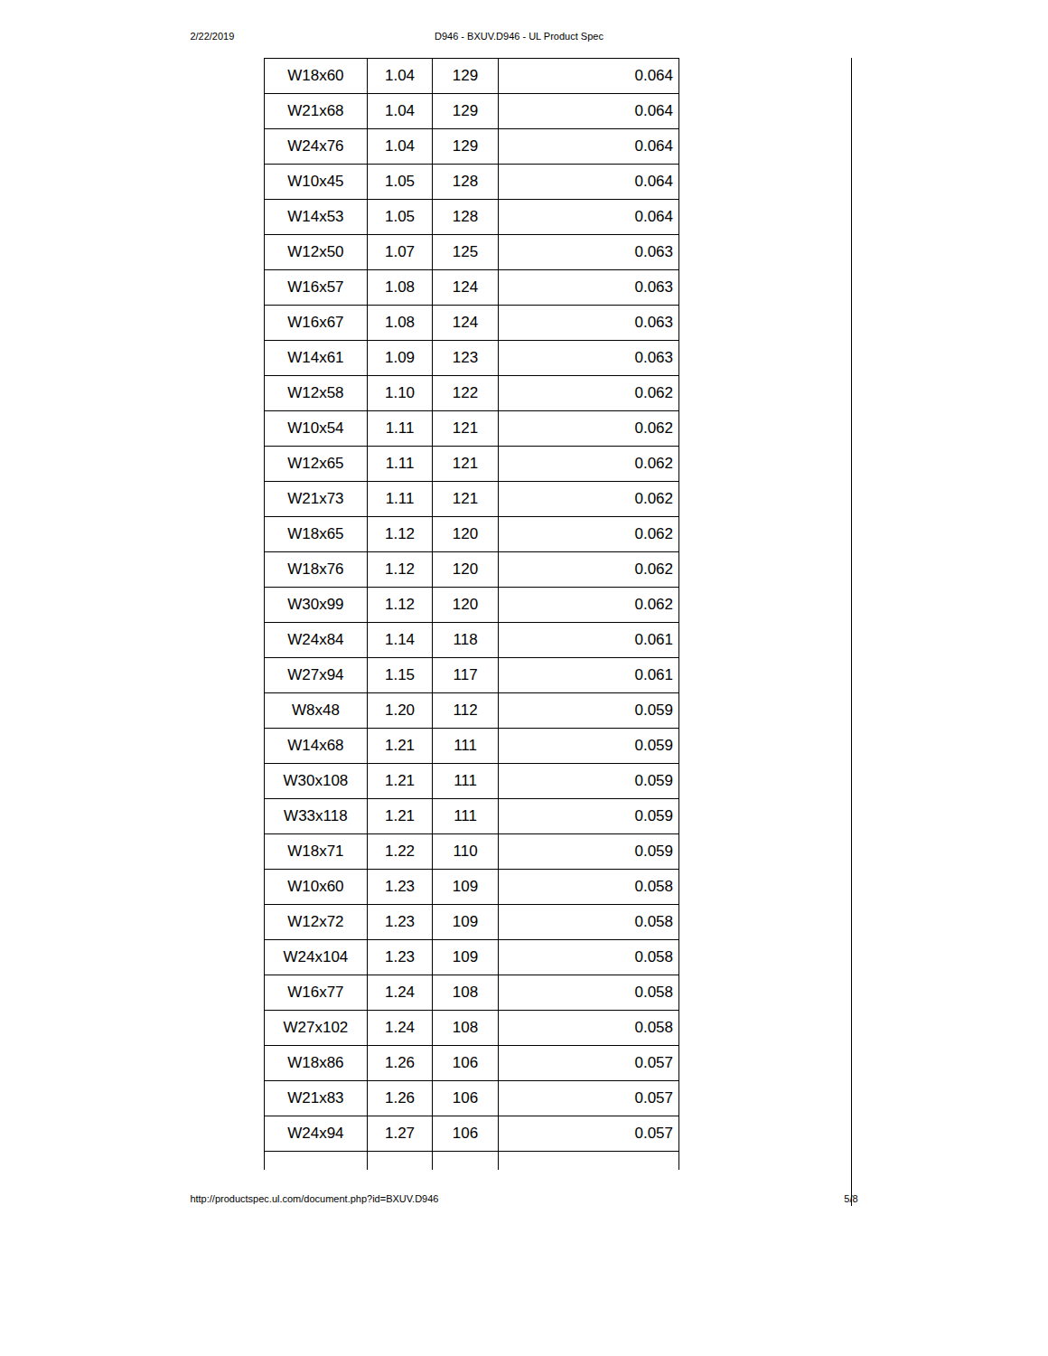2/22/2019
D946 - BXUV.D946 - UL Product Spec
| W18x60 | 1.04 | 129 | 0.064 |
| W21x68 | 1.04 | 129 | 0.064 |
| W24x76 | 1.04 | 129 | 0.064 |
| W10x45 | 1.05 | 128 | 0.064 |
| W14x53 | 1.05 | 128 | 0.064 |
| W12x50 | 1.07 | 125 | 0.063 |
| W16x57 | 1.08 | 124 | 0.063 |
| W16x67 | 1.08 | 124 | 0.063 |
| W14x61 | 1.09 | 123 | 0.063 |
| W12x58 | 1.10 | 122 | 0.062 |
| W10x54 | 1.11 | 121 | 0.062 |
| W12x65 | 1.11 | 121 | 0.062 |
| W21x73 | 1.11 | 121 | 0.062 |
| W18x65 | 1.12 | 120 | 0.062 |
| W18x76 | 1.12 | 120 | 0.062 |
| W30x99 | 1.12 | 120 | 0.062 |
| W24x84 | 1.14 | 118 | 0.061 |
| W27x94 | 1.15 | 117 | 0.061 |
| W8x48 | 1.20 | 112 | 0.059 |
| W14x68 | 1.21 | 111 | 0.059 |
| W30x108 | 1.21 | 111 | 0.059 |
| W33x118 | 1.21 | 111 | 0.059 |
| W18x71 | 1.22 | 110 | 0.059 |
| W10x60 | 1.23 | 109 | 0.058 |
| W12x72 | 1.23 | 109 | 0.058 |
| W24x104 | 1.23 | 109 | 0.058 |
| W16x77 | 1.24 | 108 | 0.058 |
| W27x102 | 1.24 | 108 | 0.058 |
| W18x86 | 1.26 | 106 | 0.057 |
| W21x83 | 1.26 | 106 | 0.057 |
| W24x94 | 1.27 | 106 | 0.057 |
http://productspec.ul.com/document.php?id=BXUV.D946
5/8